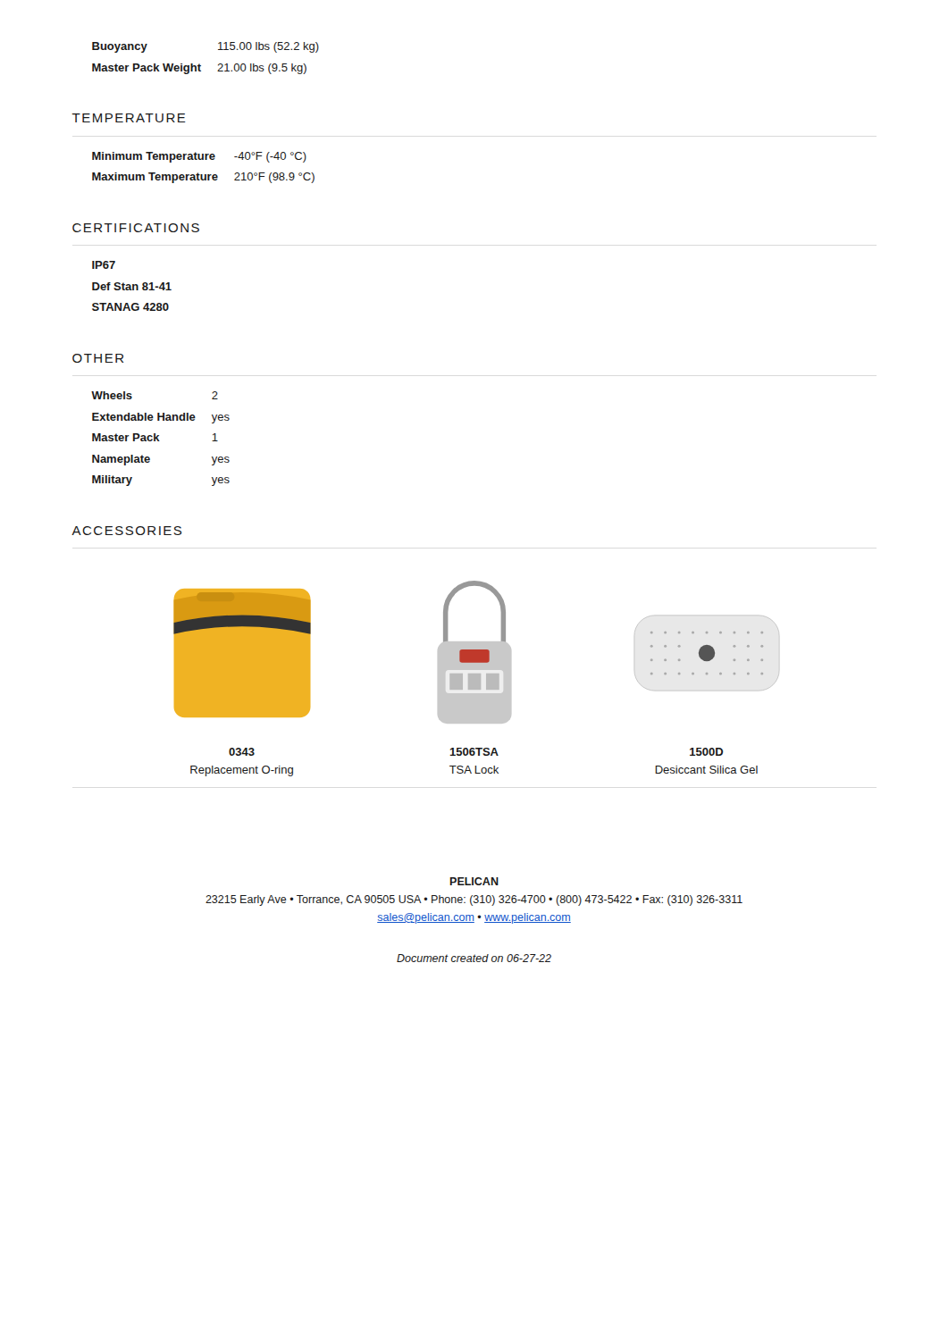| Buoyancy | 115.00 lbs (52.2 kg) |
| Master Pack Weight | 21.00 lbs (9.5 kg) |
Temperature
| Minimum Temperature | -40°F (-40 °C) |
| Maximum Temperature | 210°F (98.9 °C) |
Certifications
IP67
Def Stan 81-41
STANAG 4280
Other
| Wheels | 2 |
| Extendable Handle | yes |
| Master Pack | 1 |
| Nameplate | yes |
| Military | yes |
Accessories
0343
Replacement O-ring
1506TSA
TSA Lock
1500D
Desiccant Silica Gel
PELICAN
23215 Early Ave • Torrance, CA 90505 USA • Phone: (310) 326-4700 • (800) 473-5422 • Fax: (310) 326-3311
sales@pelican.com • www.pelican.com
Document created on 06-27-22